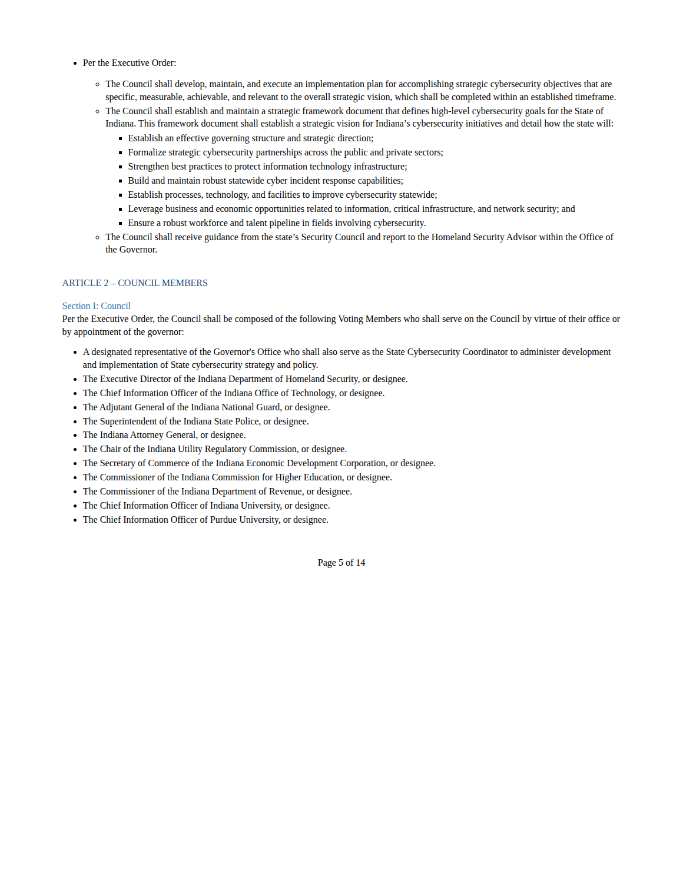Per the Executive Order:
The Council shall develop, maintain, and execute an implementation plan for accomplishing strategic cybersecurity objectives that are specific, measurable, achievable, and relevant to the overall strategic vision, which shall be completed within an established timeframe.
The Council shall establish and maintain a strategic framework document that defines high-level cybersecurity goals for the State of Indiana. This framework document shall establish a strategic vision for Indiana’s cybersecurity initiatives and detail how the state will:
Establish an effective governing structure and strategic direction;
Formalize strategic cybersecurity partnerships across the public and private sectors;
Strengthen best practices to protect information technology infrastructure;
Build and maintain robust statewide cyber incident response capabilities;
Establish processes, technology, and facilities to improve cybersecurity statewide;
Leverage business and economic opportunities related to information, critical infrastructure, and network security; and
Ensure a robust workforce and talent pipeline in fields involving cybersecurity.
The Council shall receive guidance from the state’s Security Council and report to the Homeland Security Advisor within the Office of the Governor.
ARTICLE 2 – COUNCIL MEMBERS
Section I: Council
Per the Executive Order, the Council shall be composed of the following Voting Members who shall serve on the Council by virtue of their office or by appointment of the governor:
A designated representative of the Governor's Office who shall also serve as the State Cybersecurity Coordinator to administer development and implementation of State cybersecurity strategy and policy.
The Executive Director of the Indiana Department of Homeland Security, or designee.
The Chief Information Officer of the Indiana Office of Technology, or designee.
The Adjutant General of the Indiana National Guard, or designee.
The Superintendent of the Indiana State Police, or designee.
The Indiana Attorney General, or designee.
The Chair of the Indiana Utility Regulatory Commission, or designee.
The Secretary of Commerce of the Indiana Economic Development Corporation, or designee.
The Commissioner of the Indiana Commission for Higher Education, or designee.
The Commissioner of the Indiana Department of Revenue, or designee.
The Chief Information Officer of Indiana University, or designee.
The Chief Information Officer of Purdue University, or designee.
Page 5 of 14